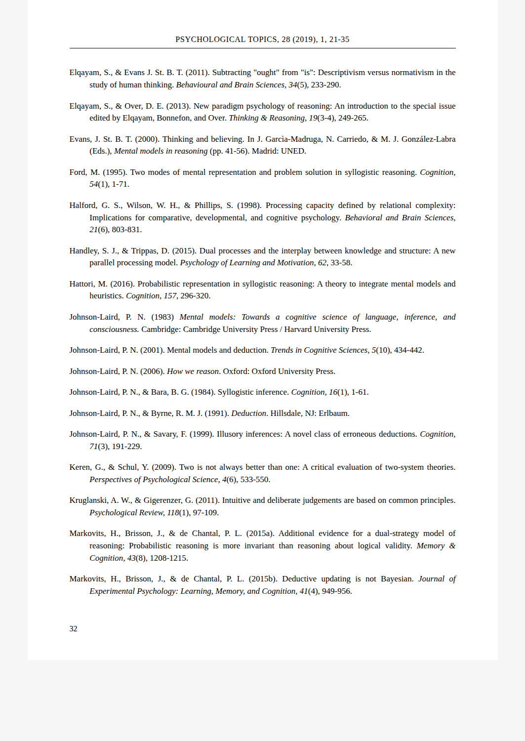PSYCHOLOGICAL TOPICS, 28 (2019), 1, 21-35
Elqayam, S., & Evans J. St. B. T. (2011). Subtracting "ought" from "is": Descriptivism versus normativism in the study of human thinking. Behavioural and Brain Sciences, 34(5), 233-290.
Elqayam, S., & Over, D. E. (2013). New paradigm psychology of reasoning: An introduction to the special issue edited by Elqayam, Bonnefon, and Over. Thinking & Reasoning, 19(3-4), 249-265.
Evans, J. St. B. T. (2000). Thinking and believing. In J. Garcìa-Madruga, N. Carriedo, & M. J. González-Labra (Eds.), Mental models in reasoning (pp. 41-56). Madrid: UNED.
Ford, M. (1995). Two modes of mental representation and problem solution in syllogistic reasoning. Cognition, 54(1), 1-71.
Halford, G. S., Wilson, W. H., & Phillips, S. (1998). Processing capacity defined by relational complexity: Implications for comparative, developmental, and cognitive psychology. Behavioral and Brain Sciences, 21(6), 803-831.
Handley, S. J., & Trippas, D. (2015). Dual processes and the interplay between knowledge and structure: A new parallel processing model. Psychology of Learning and Motivation, 62, 33-58.
Hattori, M. (2016). Probabilistic representation in syllogistic reasoning: A theory to integrate mental models and heuristics. Cognition, 157, 296-320.
Johnson-Laird, P. N. (1983) Mental models: Towards a cognitive science of language, inference, and consciousness. Cambridge: Cambridge University Press / Harvard University Press.
Johnson-Laird, P. N. (2001). Mental models and deduction. Trends in Cognitive Sciences, 5(10), 434-442.
Johnson-Laird, P. N. (2006). How we reason. Oxford: Oxford University Press.
Johnson-Laird, P. N., & Bara, B. G. (1984). Syllogistic inference. Cognition, 16(1), 1-61.
Johnson-Laird, P. N., & Byrne, R. M. J. (1991). Deduction. Hillsdale, NJ: Erlbaum.
Johnson-Laird, P. N., & Savary, F. (1999). Illusory inferences: A novel class of erroneous deductions. Cognition, 71(3), 191-229.
Keren, G., & Schul, Y. (2009). Two is not always better than one: A critical evaluation of two-system theories. Perspectives of Psychological Science, 4(6), 533-550.
Kruglanski, A. W., & Gigerenzer, G. (2011). Intuitive and deliberate judgements are based on common principles. Psychological Review, 118(1), 97-109.
Markovits, H., Brisson, J., & de Chantal, P. L. (2015a). Additional evidence for a dual-strategy model of reasoning: Probabilistic reasoning is more invariant than reasoning about logical validity. Memory & Cognition, 43(8), 1208-1215.
Markovits, H., Brisson, J., & de Chantal, P. L. (2015b). Deductive updating is not Bayesian. Journal of Experimental Psychology: Learning, Memory, and Cognition, 41(4), 949-956.
32